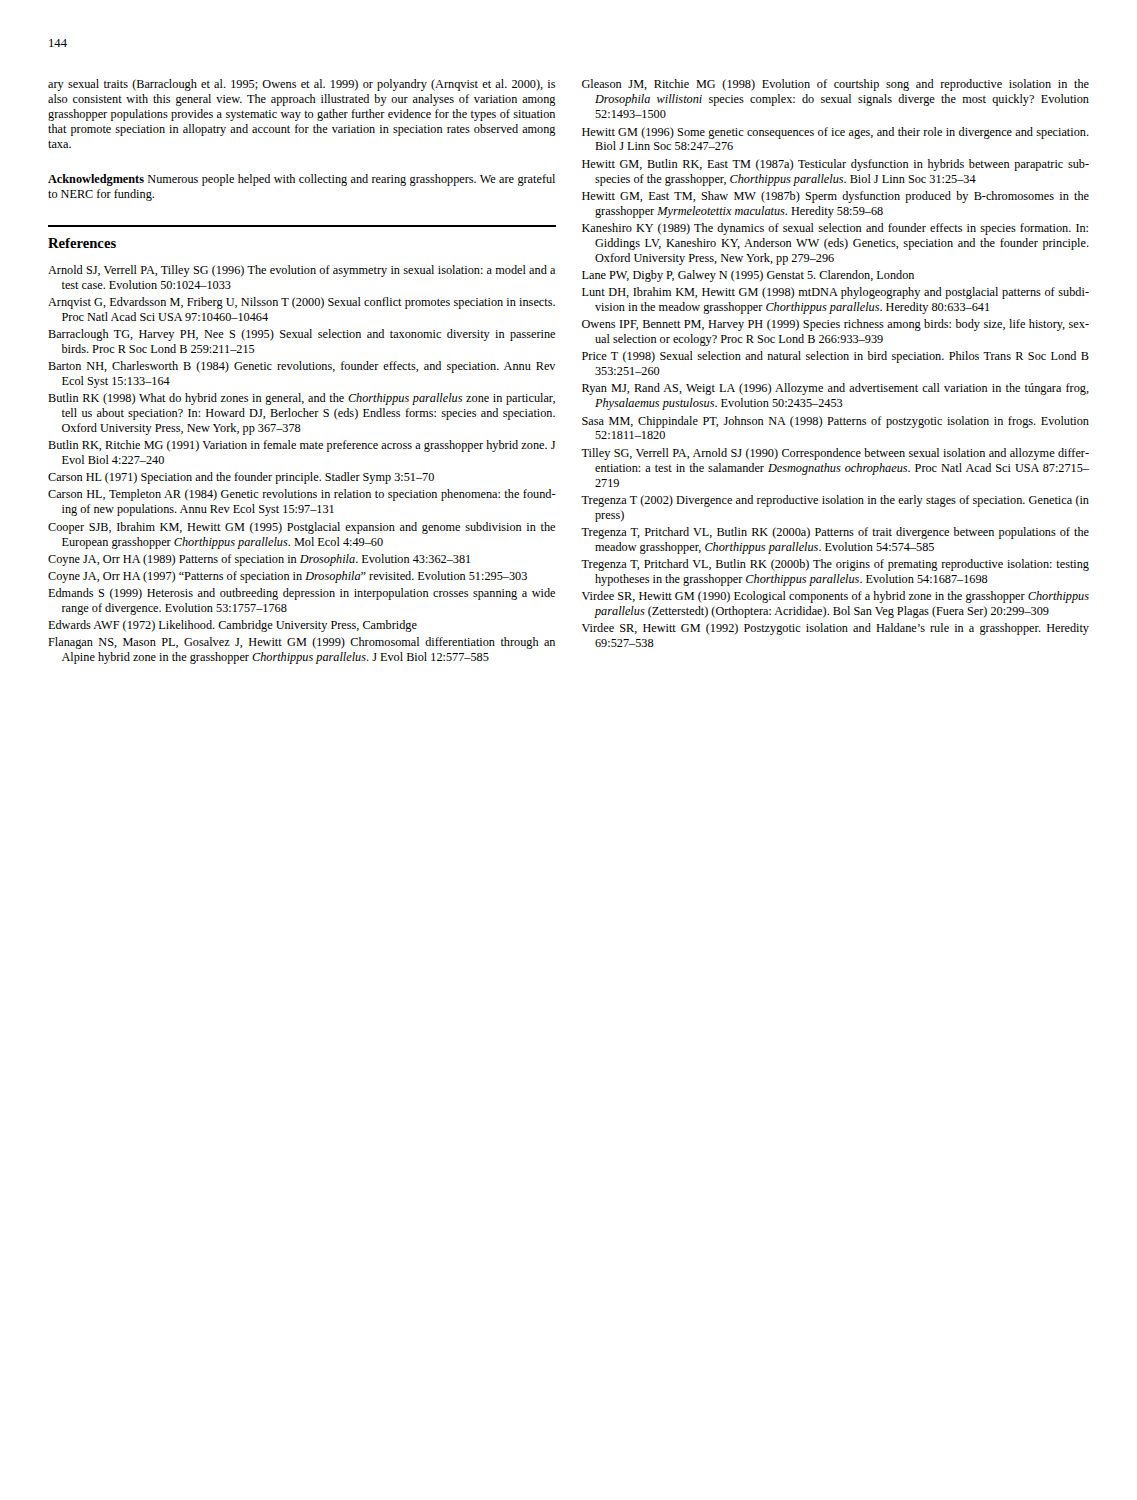144
ary sexual traits (Barraclough et al. 1995; Owens et al. 1999) or polyandry (Arnqvist et al. 2000), is also consistent with this general view. The approach illustrated by our analyses of variation among grasshopper populations provides a systematic way to gather further evidence for the types of situation that promote speciation in allopatry and account for the variation in speciation rates observed among taxa.
Acknowledgments Numerous people helped with collecting and rearing grasshoppers. We are grateful to NERC for funding.
References
Arnold SJ, Verrell PA, Tilley SG (1996) The evolution of asymmetry in sexual isolation: a model and a test case. Evolution 50:1024–1033
Arnqvist G, Edvardsson M, Friberg U, Nilsson T (2000) Sexual conflict promotes speciation in insects. Proc Natl Acad Sci USA 97:10460–10464
Barraclough TG, Harvey PH, Nee S (1995) Sexual selection and taxonomic diversity in passerine birds. Proc R Soc Lond B 259:211–215
Barton NH, Charlesworth B (1984) Genetic revolutions, founder effects, and speciation. Annu Rev Ecol Syst 15:133–164
Butlin RK (1998) What do hybrid zones in general, and the Chorthippus parallelus zone in particular, tell us about speciation? In: Howard DJ, Berlocher S (eds) Endless forms: species and speciation. Oxford University Press, New York, pp 367–378
Butlin RK, Ritchie MG (1991) Variation in female mate preference across a grasshopper hybrid zone. J Evol Biol 4:227–240
Carson HL (1971) Speciation and the founder principle. Stadler Symp 3:51–70
Carson HL, Templeton AR (1984) Genetic revolutions in relation to speciation phenomena: the founding of new populations. Annu Rev Ecol Syst 15:97–131
Cooper SJB, Ibrahim KM, Hewitt GM (1995) Postglacial expansion and genome subdivision in the European grasshopper Chorthippus parallelus. Mol Ecol 4:49–60
Coyne JA, Orr HA (1989) Patterns of speciation in Drosophila. Evolution 43:362–381
Coyne JA, Orr HA (1997) “Patterns of speciation in Drosophila” revisited. Evolution 51:295–303
Edmands S (1999) Heterosis and outbreeding depression in interpopulation crosses spanning a wide range of divergence. Evolution 53:1757–1768
Edwards AWF (1972) Likelihood. Cambridge University Press, Cambridge
Flanagan NS, Mason PL, Gosalvez J, Hewitt GM (1999) Chromosomal differentiation through an Alpine hybrid zone in the grasshopper Chorthippus parallelus. J Evol Biol 12:577–585
Gleason JM, Ritchie MG (1998) Evolution of courtship song and reproductive isolation in the Drosophila willistoni species complex: do sexual signals diverge the most quickly? Evolution 52:1493–1500
Hewitt GM (1996) Some genetic consequences of ice ages, and their role in divergence and speciation. Biol J Linn Soc 58:247–276
Hewitt GM, Butlin RK, East TM (1987a) Testicular dysfunction in hybrids between parapatric subspecies of the grasshopper, Chorthippus parallelus. Biol J Linn Soc 31:25–34
Hewitt GM, East TM, Shaw MW (1987b) Sperm dysfunction produced by B-chromosomes in the grasshopper Myrmeleotettix maculatus. Heredity 58:59–68
Kaneshiro KY (1989) The dynamics of sexual selection and founder effects in species formation. In: Giddings LV, Kaneshiro KY, Anderson WW (eds) Genetics, speciation and the founder principle. Oxford University Press, New York, pp 279–296
Lane PW, Digby P, Galwey N (1995) Genstat 5. Clarendon, London
Lunt DH, Ibrahim KM, Hewitt GM (1998) mtDNA phylogeography and postglacial patterns of subdivision in the meadow grasshopper Chorthippus parallelus. Heredity 80:633–641
Owens IPF, Bennett PM, Harvey PH (1999) Species richness among birds: body size, life history, sexual selection or ecology? Proc R Soc Lond B 266:933–939
Price T (1998) Sexual selection and natural selection in bird speciation. Philos Trans R Soc Lond B 353:251–260
Ryan MJ, Rand AS, Weigt LA (1996) Allozyme and advertisement call variation in the túngara frog, Physalaemus pustulosus. Evolution 50:2435–2453
Sasa MM, Chippindale PT, Johnson NA (1998) Patterns of postzygotic isolation in frogs. Evolution 52:1811–1820
Tilley SG, Verrell PA, Arnold SJ (1990) Correspondence between sexual isolation and allozyme differentiation: a test in the salamander Desmognathus ochrophaeus. Proc Natl Acad Sci USA 87:2715–2719
Tregenza T (2002) Divergence and reproductive isolation in the early stages of speciation. Genetica (in press)
Tregenza T, Pritchard VL, Butlin RK (2000a) Patterns of trait divergence between populations of the meadow grasshopper, Chorthippus parallelus. Evolution 54:574–585
Tregenza T, Pritchard VL, Butlin RK (2000b) The origins of premating reproductive isolation: testing hypotheses in the grasshopper Chorthippus parallelus. Evolution 54:1687–1698
Virdee SR, Hewitt GM (1990) Ecological components of a hybrid zone in the grasshopper Chorthippus parallelus (Zetterstedt) (Orthoptera: Acrididae). Bol San Veg Plagas (Fuera Ser) 20:299–309
Virdee SR, Hewitt GM (1992) Postzygotic isolation and Haldane’s rule in a grasshopper. Heredity 69:527–538